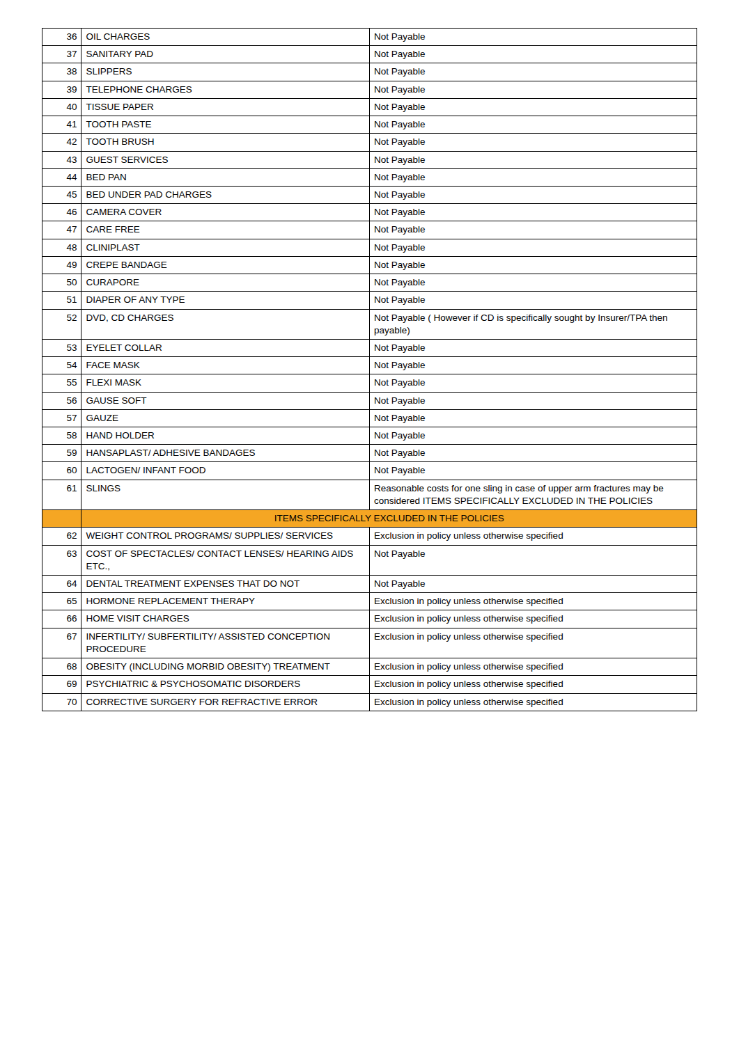| 36 | OIL CHARGES | Not Payable |
| 37 | SANITARY PAD | Not Payable |
| 38 | SLIPPERS | Not Payable |
| 39 | TELEPHONE CHARGES | Not Payable |
| 40 | TISSUE PAPER | Not Payable |
| 41 | TOOTH PASTE | Not Payable |
| 42 | TOOTH BRUSH | Not Payable |
| 43 | GUEST SERVICES | Not Payable |
| 44 | BED PAN | Not Payable |
| 45 | BED UNDER PAD CHARGES | Not Payable |
| 46 | CAMERA COVER | Not Payable |
| 47 | CARE FREE | Not Payable |
| 48 | CLINIPLAST | Not Payable |
| 49 | CREPE BANDAGE | Not Payable |
| 50 | CURAPORE | Not Payable |
| 51 | DIAPER OF ANY TYPE | Not Payable |
| 52 | DVD, CD CHARGES | Not Payable ( However if CD is specifically sought by Insurer/TPA then payable) |
| 53 | EYELET COLLAR | Not Payable |
| 54 | FACE MASK | Not Payable |
| 55 | FLEXI MASK | Not Payable |
| 56 | GAUSE SOFT | Not Payable |
| 57 | GAUZE | Not Payable |
| 58 | HAND HOLDER | Not Payable |
| 59 | HANSAPLAST/ ADHESIVE BANDAGES | Not Payable |
| 60 | LACTOGEN/ INFANT FOOD | Not Payable |
| 61 | SLINGS | Reasonable costs for one sling in case of upper arm fractures may be considered ITEMS SPECIFICALLY EXCLUDED IN THE POLICIES |
| | ITEMS SPECIFICALLY EXCLUDED IN THE POLICIES |
| 62 | WEIGHT CONTROL PROGRAMS/ SUPPLIES/ SERVICES | Exclusion in policy unless otherwise specified |
| 63 | COST OF SPECTACLES/ CONTACT LENSES/ HEARING AIDS ETC., | Not Payable |
| 64 | DENTAL TREATMENT EXPENSES THAT DO NOT | Not Payable |
| 65 | HORMONE REPLACEMENT THERAPY | Exclusion in policy unless otherwise specified |
| 66 | HOME VISIT CHARGES | Exclusion in policy unless otherwise specified |
| 67 | INFERTILITY/ SUBFERTILITY/ ASSISTED CONCEPTION PROCEDURE | Exclusion in policy unless otherwise specified |
| 68 | OBESITY (INCLUDING MORBID OBESITY) TREATMENT | Exclusion in policy unless otherwise specified |
| 69 | PSYCHIATRIC & PSYCHOSOMATIC DISORDERS | Exclusion in policy unless otherwise specified |
| 70 | CORRECTIVE SURGERY FOR REFRACTIVE ERROR | Exclusion in policy unless otherwise specified |